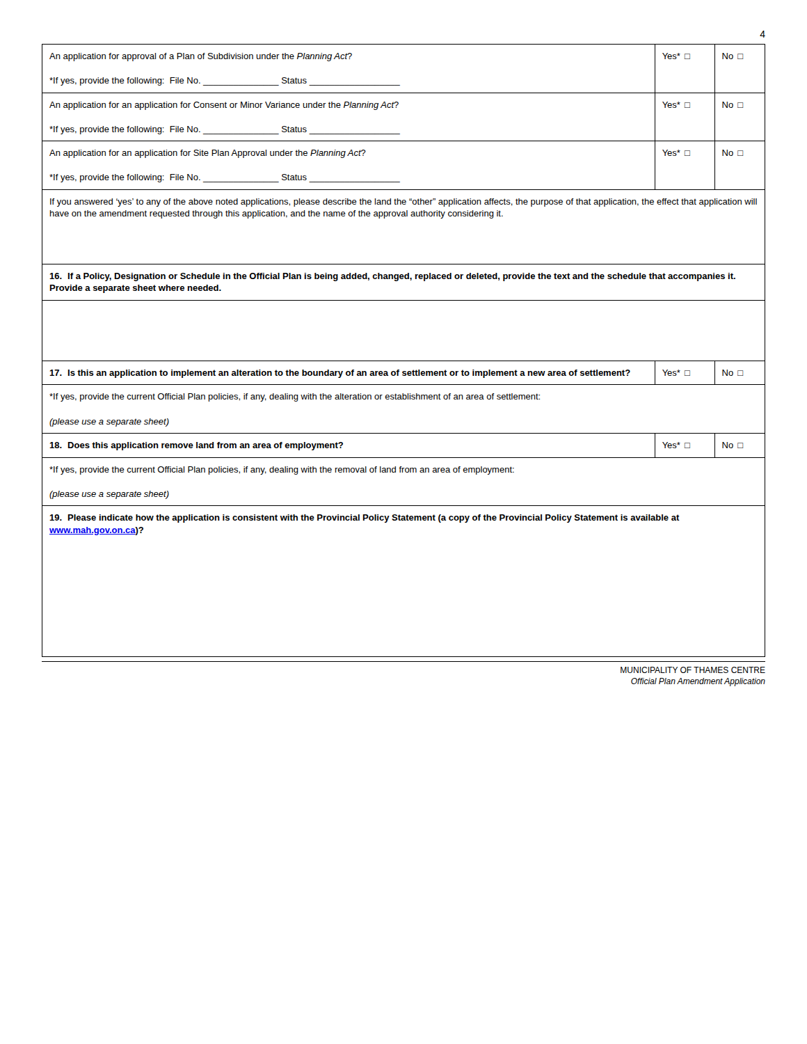4
| An application for approval of a Plan of Subdivision under the Planning Act ? *If yes, provide the following: File No. _______________ Status __________________ | Yes* □ | No □ |
| An application for an application for Consent or Minor Variance under the Planning Act ? *If yes, provide the following: File No. _______________ Status __________________ | Yes* □ | No □ |
| An application for an application for Site Plan Approval under the Planning Act ? *If yes, provide the following: File No. _______________ Status __________________ | Yes* □ | No □ |
| If you answered ‘yes’ to any of the above noted applications, please describe the land the “other” application affects, the purpose of that application, the effect that application will have on the amendment requested through this application, and the name of the approval authority considering it. |
| 16. If a Policy, Designation or Schedule in the Official Plan is being added, changed, replaced or deleted, provide the text and the schedule that accompanies it. Provide a separate sheet where needed. |
| 17. Is this an application to implement an alteration to the boundary of an area of settlement or to implement a new area of settlement? | Yes* □ | No □ |
| *If yes, provide the current Official Plan policies, if any, dealing with the alteration or establishment of an area of settlement: (please use a separate sheet) |
| 18. Does this application remove land from an area of employment? | Yes* □ | No □ |
| *If yes, provide the current Official Plan policies, if any, dealing with the removal of land from an area of employment: (please use a separate sheet) |
| 19. Please indicate how the application is consistent with the Provincial Policy Statement (a copy of the Provincial Policy Statement is available at www.mah.gov.on.ca )? |
MUNICIPALITY OF THAMES CENTRE
Official Plan Amendment Application